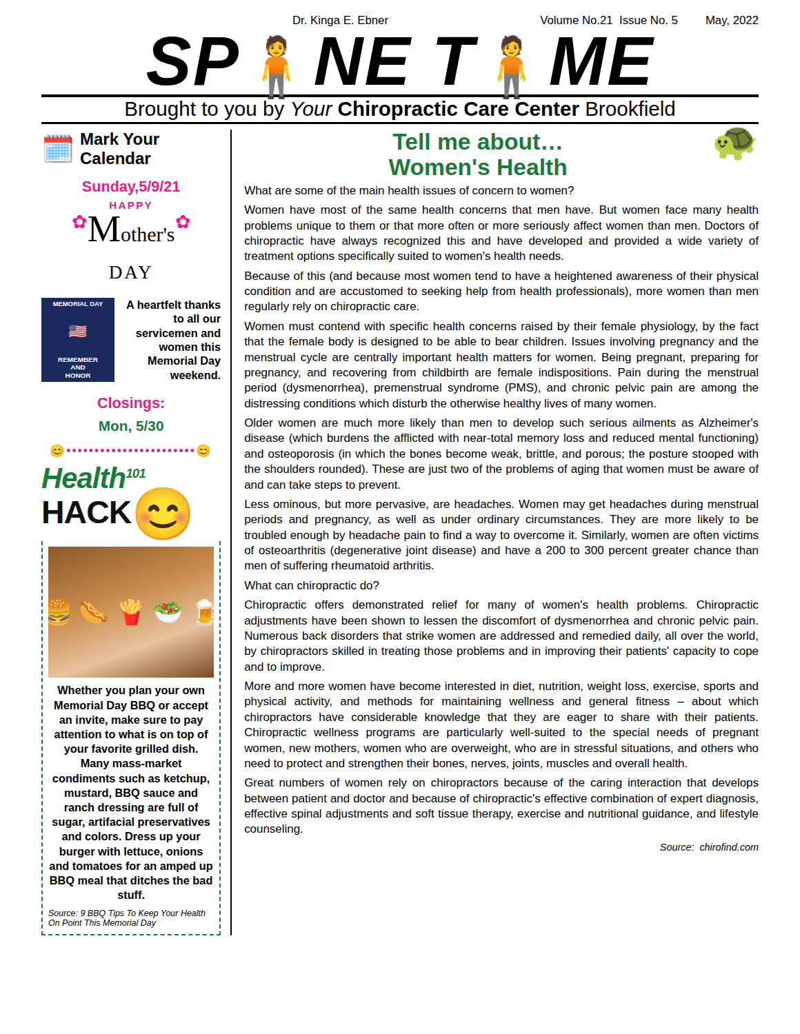Dr. Kinga E. Ebner Volume No.21 Issue No. 5 May, 2022
SP🧍NE T🧍ME
Brought to you by Your Chiropractic Care Center Brookfield
🗓️ Mark Your Calendar
Sunday,5/9/21
Happy ✿Mother's✿
DAY
MEMORIAL DAY
🇺🇸
REMEMBER
AND
HONOR
A heartfelt thanks to all our servicemen and women this Memorial Day weekend.
Closings:
Mon, 5/30
😊•••••••••••••••••••••••😊
Health101
HACK😊
Whether you plan your own Memorial Day BBQ or accept an invite, make sure to pay attention to what is on top of your favorite grilled dish. Many mass-market condiments such as ketchup, mustard, BBQ sauce and ranch dressing are full of sugar, artifacial preservatives and colors. Dress up your burger with lettuce, onions and tomatoes for an amped up BBQ meal that ditches the bad stuff.
Source: 9 BBQ Tips To Keep Your Health On Point This Memorial Day
🐢
Tell me about…
Women's Health
What are some of the main health issues of concern to women?
Women have most of the same health concerns that men have. But women face many health problems unique to them or that more often or more seriously affect women than men. Doctors of chiropractic have always recognized this and have developed and provided a wide variety of treatment options specifically suited to women's health needs.
Because of this (and because most women tend to have a heightened awareness of their physical condition and are accustomed to seeking help from health professionals), more women than men regularly rely on chiropractic care.
Women must contend with specific health concerns raised by their female physiology, by the fact that the female body is designed to be able to bear children. Issues involving pregnancy and the menstrual cycle are centrally important health matters for women. Being pregnant, preparing for pregnancy, and recovering from childbirth are female indispositions. Pain during the menstrual period (dysmenorrhea), premenstrual syndrome (PMS), and chronic pelvic pain are among the distressing conditions which disturb the otherwise healthy lives of many women.
Older women are much more likely than men to develop such serious ailments as Alzheimer's disease (which burdens the afflicted with near-total memory loss and reduced mental functioning) and osteoporosis (in which the bones become weak, brittle, and porous; the posture stooped with the shoulders rounded). These are just two of the problems of aging that women must be aware of and can take steps to prevent.
Less ominous, but more pervasive, are headaches. Women may get headaches during menstrual periods and pregnancy, as well as under ordinary circumstances. They are more likely to be troubled enough by headache pain to find a way to overcome it. Similarly, women are often victims of osteoarthritis (degenerative joint disease) and have a 200 to 300 percent greater chance than men of suffering rheumatoid arthritis.
What can chiropractic do?
Chiropractic offers demonstrated relief for many of women's health problems. Chiropractic adjustments have been shown to lessen the discomfort of dysmenorrhea and chronic pelvic pain. Numerous back disorders that strike women are addressed and remedied daily, all over the world, by chiropractors skilled in treating those problems and in improving their patients' capacity to cope and to improve.
More and more women have become interested in diet, nutrition, weight loss, exercise, sports and physical activity, and methods for maintaining wellness and general fitness – about which chiropractors have considerable knowledge that they are eager to share with their patients. Chiropractic wellness programs are particularly well-suited to the special needs of pregnant women, new mothers, women who are overweight, who are in stressful situations, and others who need to protect and strengthen their bones, nerves, joints, muscles and overall health.
Great numbers of women rely on chiropractors because of the caring interaction that develops between patient and doctor and because of chiropractic's effective combination of expert diagnosis, effective spinal adjustments and soft tissue therapy, exercise and nutritional guidance, and lifestyle counseling.
Source: chirofind.com